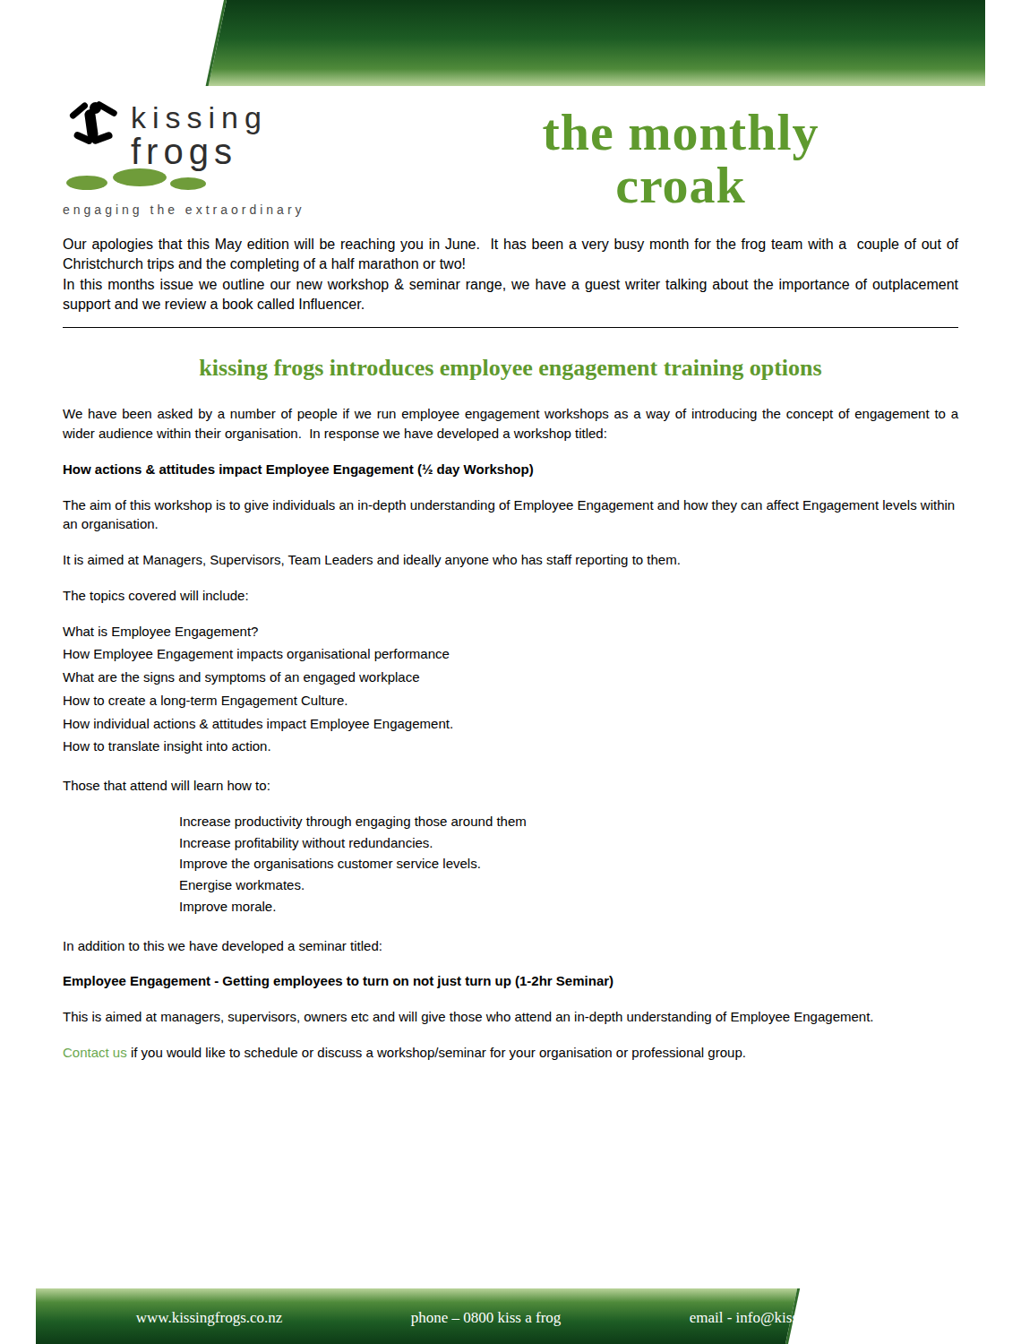kissing
frogs
engaging the extraordinary
the monthly
croak
Our apologies that this May edition will be reaching you in June. It has been a very busy month for the frog team with a couple of out of Christchurch trips and the completing of a half marathon or two!
In this months issue we outline our new workshop & seminar range, we have a guest writer talking about the importance of outplacement support and we review a book called Influencer.
kissing frogs introduces employee engagement training options
We have been asked by a number of people if we run employee engagement workshops as a way of introducing the concept of engagement to a wider audience within their organisation. In response we have developed a workshop titled:
How actions & attitudes impact Employee Engagement (½ day Workshop)
The aim of this workshop is to give individuals an in-depth understanding of Employee Engagement and how they can affect Engagement levels within an organisation.
It is aimed at Managers, Supervisors, Team Leaders and ideally anyone who has staff reporting to them.
The topics covered will include:
What is Employee Engagement?
How Employee Engagement impacts organisational performance
What are the signs and symptoms of an engaged workplace
How to create a long-term Engagement Culture.
How individual actions & attitudes impact Employee Engagement.
How to translate insight into action.
Those that attend will learn how to:
Increase productivity through engaging those around them
Increase profitability without redundancies.
Improve the organisations customer service levels.
Energise workmates.
Improve morale.
In addition to this we have developed a seminar titled:
Employee Engagement - Getting employees to turn on not just turn up (1-2hr Seminar)
This is aimed at managers, supervisors, owners etc and will give those who attend an in-depth understanding of Employee Engagement.
Contact us if you would like to schedule or discuss a workshop/seminar for your organisation or professional group.
www.kissingfrogs.co.nz phone – 0800 kiss a frog email - info@kissingfrogs.co.nz